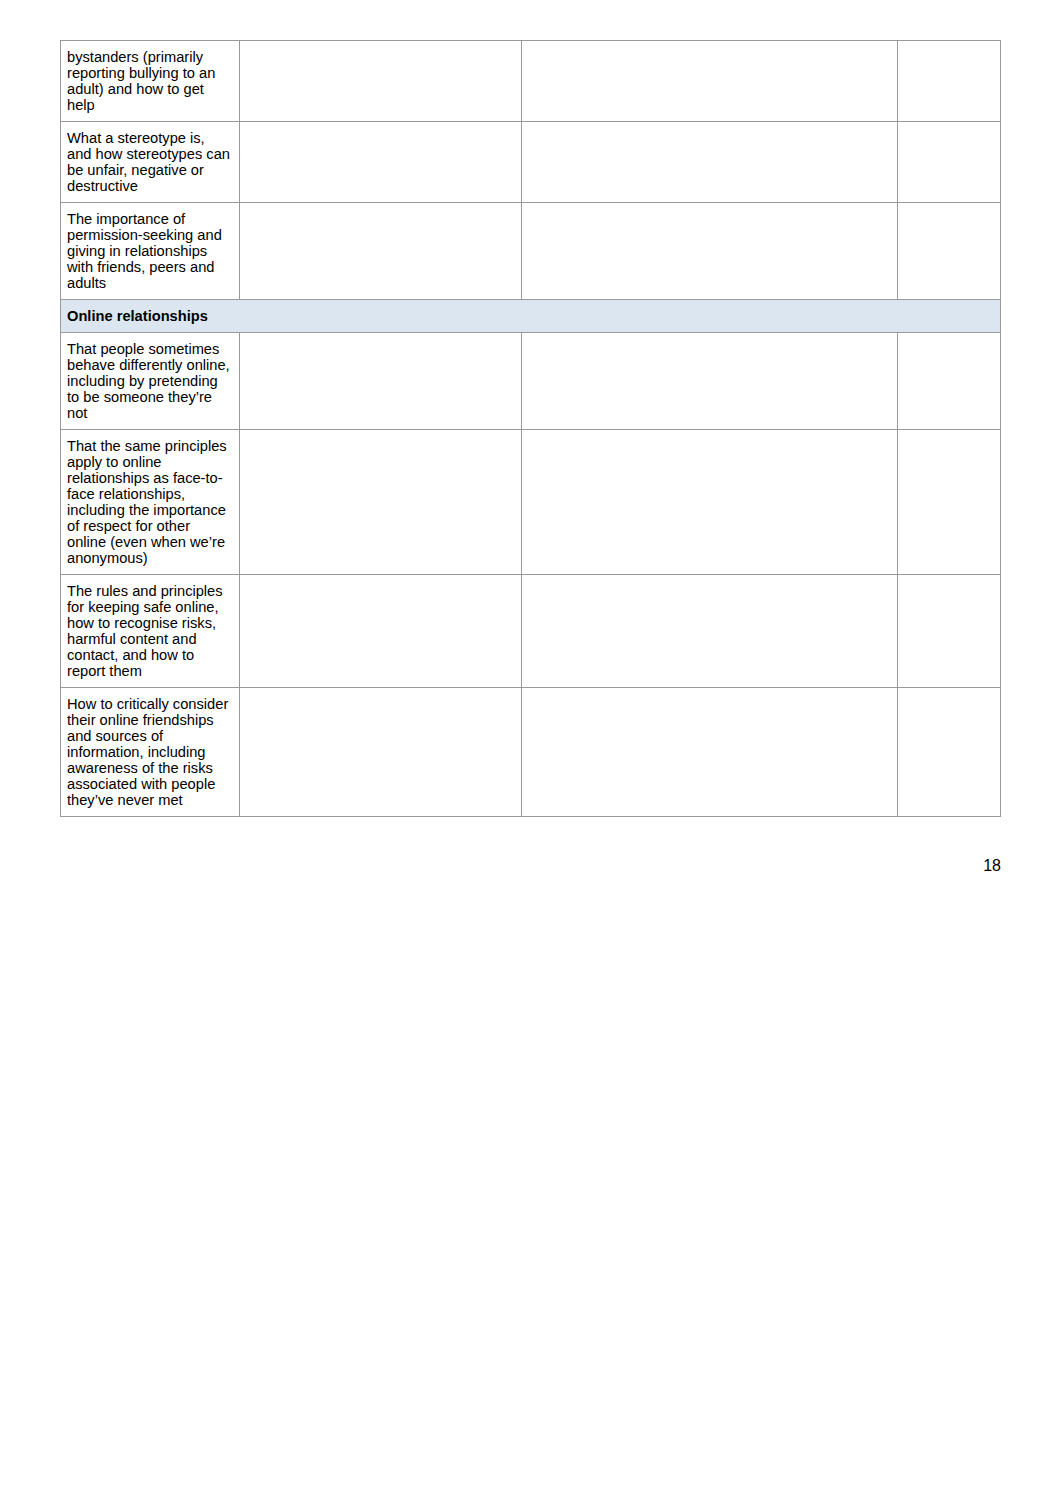| bystanders (primarily reporting bullying to an adult) and how to get help | | | |
| What a stereotype is, and how stereotypes can be unfair, negative or destructive | | | |
| The importance of permission-seeking and giving in relationships with friends, peers and adults | | | |
| Online relationships |
| That people sometimes behave differently online, including by pretending to be someone they’re not | | | |
| That the same principles apply to online relationships as face-to-face relationships, including the importance of respect for other online (even when we’re anonymous) | | | |
| The rules and principles for keeping safe online, how to recognise risks, harmful content and contact, and how to report them | | | |
| How to critically consider their online friendships and sources of information, including awareness of the risks associated with people they’ve never met | | | |
18